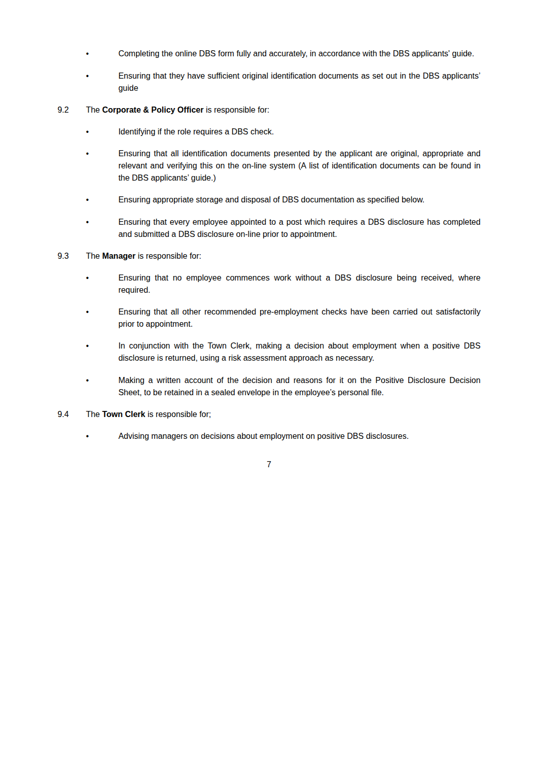Completing the online DBS form fully and accurately, in accordance with the DBS applicants' guide.
Ensuring that they have sufficient original identification documents as set out in the DBS applicants’ guide
9.2 The Corporate & Policy Officer is responsible for:
Identifying if the role requires a DBS check.
Ensuring that all identification documents presented by the applicant are original, appropriate and relevant and verifying this on the on-line system (A list of identification documents can be found in the DBS applicants’ guide.)
Ensuring appropriate storage and disposal of DBS documentation as specified below.
Ensuring that every employee appointed to a post which requires a DBS disclosure has completed and submitted a DBS disclosure on-line prior to appointment.
9.3 The Manager is responsible for:
Ensuring that no employee commences work without a DBS disclosure being received, where required.
Ensuring that all other recommended pre-employment checks have been carried out satisfactorily prior to appointment.
In conjunction with the Town Clerk, making a decision about employment when a positive DBS disclosure is returned, using a risk assessment approach as necessary.
Making a written account of the decision and reasons for it on the Positive Disclosure Decision Sheet, to be retained in a sealed envelope in the employee’s personal file.
9.4 The Town Clerk is responsible for;
Advising managers on decisions about employment on positive DBS disclosures.
7